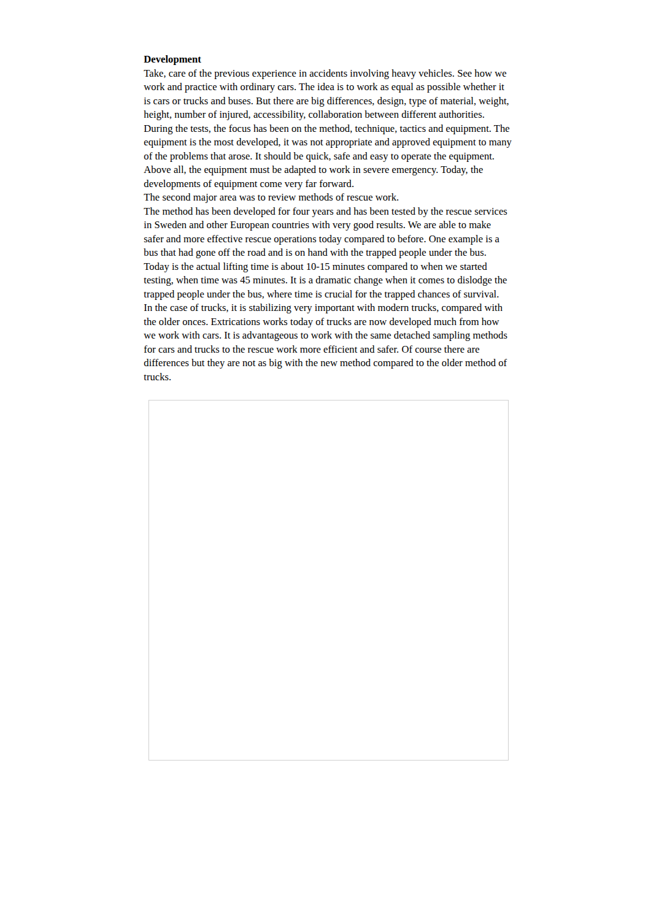Development
Take, care of the previous experience in accidents involving heavy vehicles. See how we work and practice with ordinary cars. The idea is to work as equal as possible whether it is cars or trucks and buses. But there are big differences, design, type of material, weight, height, number of injured, accessibility, collaboration between different authorities.
During the tests, the focus has been on the method, technique, tactics and equipment. The equipment is the most developed, it was not appropriate and approved equipment to many of the problems that arose. It should be quick, safe and easy to operate the equipment. Above all, the equipment must be adapted to work in severe emergency. Today, the developments of equipment come very far forward.
The second major area was to review methods of rescue work.
The method has been developed for four years and has been tested by the rescue services in Sweden and other European countries with very good results. We are able to make safer and more effective rescue operations today compared to before. One example is a bus that had gone off the road and is on hand with the trapped people under the bus. Today is the actual lifting time is about 10-15 minutes compared to when we started testing, when time was 45 minutes. It is a dramatic change when it comes to dislodge the trapped people under the bus, where time is crucial for the trapped chances of survival.
In the case of trucks, it is stabilizing very important with modern trucks, compared with the older onces. Extrications works today of trucks are now developed much from how we work with cars. It is advantageous to work with the same detached sampling methods for cars and trucks to the rescue work more efficient and safer. Of course there are differences but they are not as big with the new method compared to the older method of trucks.